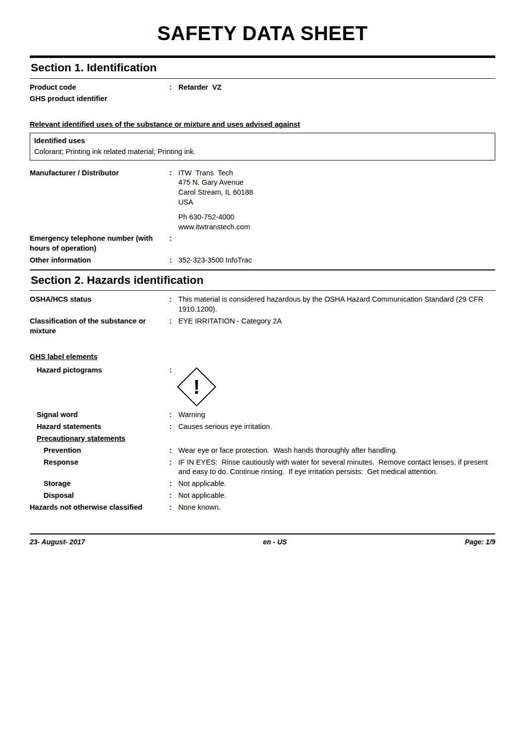SAFETY DATA SHEET
Section 1. Identification
| Product code | : | Retarder VZ |
| GHS product identifier | | |
Relevant identified uses of the substance or mixture and uses advised against
Identified uses
Colorant; Printing ink related material; Printing ink.
| Manufacturer / Distributor | : | ITW Trans Tech 475 N. Gary Avenue Carol Stream, IL 60188 USA Ph 630-752-4000 www.itwtranstech.com |
| Emergency telephone number (with hours of operation) | : | |
| Other information | : | 352-323-3500 InfoTrac |
Section 2. Hazards identification
| OSHA/HCS status | : | This material is considered hazardous by the OSHA Hazard Communication Standard (29 CFR 1910.1200). |
| Classification of the substance or mixture | : | EYE IRRITATION - Category 2A |
GHS label elements
| Hazard pictograms | : | ! |
| Signal word | : | Warning |
| Hazard statements | : | Causes serious eye irritation. |
| Precautionary statements | | |
| Prevention | : | Wear eye or face protection. Wash hands thoroughly after handling. |
| Response | : | IF IN EYES: Rinse cautiously with water for several minutes. Remove contact lenses, if present and easy to do. Continue rinsing. If eye irritation persists: Get medical attention. |
| Storage | : | Not applicable. |
| Disposal | : | Not applicable. |
| Hazards not otherwise classified | : | None known. |
23- August- 2017
en - US
Page: 1/9